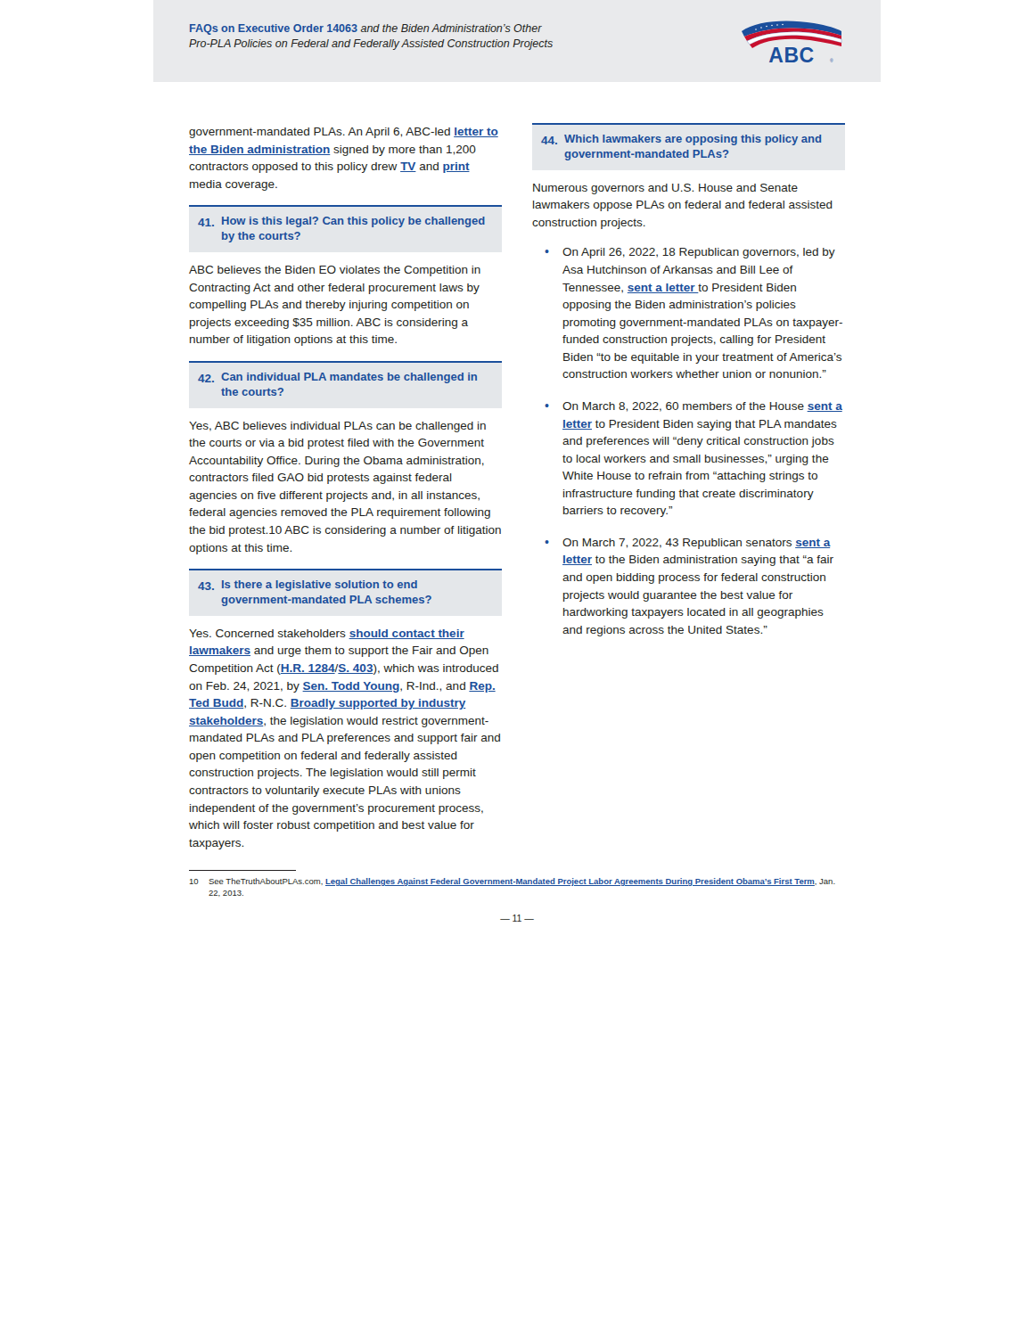FAQs on Executive Order 14063 and the Biden Administration’s Other
Pro-PLA Policies on Federal and Federally Assisted Construction Projects
ABC ®
government-mandated PLAs. An April 6, ABC-led letter to the Biden administration signed by more than 1,200 contractors opposed to this policy drew TV and print media coverage.
41. How is this legal? Can this policy be challenged by the courts?
ABC believes the Biden EO violates the Competition in Contracting Act and other federal procurement laws by compelling PLAs and thereby injuring competition on projects exceeding $35 million. ABC is considering a number of litigation options at this time.
42. Can individual PLA mandates be challenged in the courts?
Yes, ABC believes individual PLAs can be challenged in the courts or via a bid protest filed with the Government Accountability Office. During the Obama administration, contractors filed GAO bid protests against federal agencies on five different projects and, in all instances, federal agencies removed the PLA requirement following the bid protest.10 ABC is considering a number of litigation options at this time.
43. Is there a legislative solution to end government-mandated PLA schemes?
Yes. Concerned stakeholders should contact their lawmakers and urge them to support the Fair and Open Competition Act (H.R. 1284/S. 403), which was introduced on Feb. 24, 2021, by Sen. Todd Young, R-Ind., and Rep. Ted Budd, R-N.C. Broadly supported by industry stakeholders, the legislation would restrict government-mandated PLAs and PLA preferences and support fair and open competition on federal and federally assisted construction projects. The legislation would still permit contractors to voluntarily execute PLAs with unions independent of the government’s procurement process, which will foster robust competition and best value for taxpayers.
44. Which lawmakers are opposing this policy and government-mandated PLAs?
Numerous governors and U.S. House and Senate lawmakers oppose PLAs on federal and federal assisted construction projects.
On April 26, 2022, 18 Republican governors, led by Asa Hutchinson of Arkansas and Bill Lee of Tennessee, sent a letter to President Biden opposing the Biden administration’s policies promoting government-mandated PLAs on taxpayer-funded construction projects, calling for President Biden “to be equitable in your treatment of America’s construction workers whether union or nonunion.”
On March 8, 2022, 60 members of the House sent a letter to President Biden saying that PLA mandates and preferences will “deny critical construction jobs to local workers and small businesses,” urging the White House to refrain from “attaching strings to infrastructure funding that create discriminatory barriers to recovery.”
On March 7, 2022, 43 Republican senators sent a letter to the Biden administration saying that “a fair and open bidding process for federal construction projects would guarantee the best value for hardworking taxpayers located in all geographies and regions across the United States.”
10
See TheTruthAboutPLAs.com, Legal Challenges Against Federal Government-Mandated Project Labor Agreements During President Obama’s First Term, Jan. 22, 2013.
— 11 —